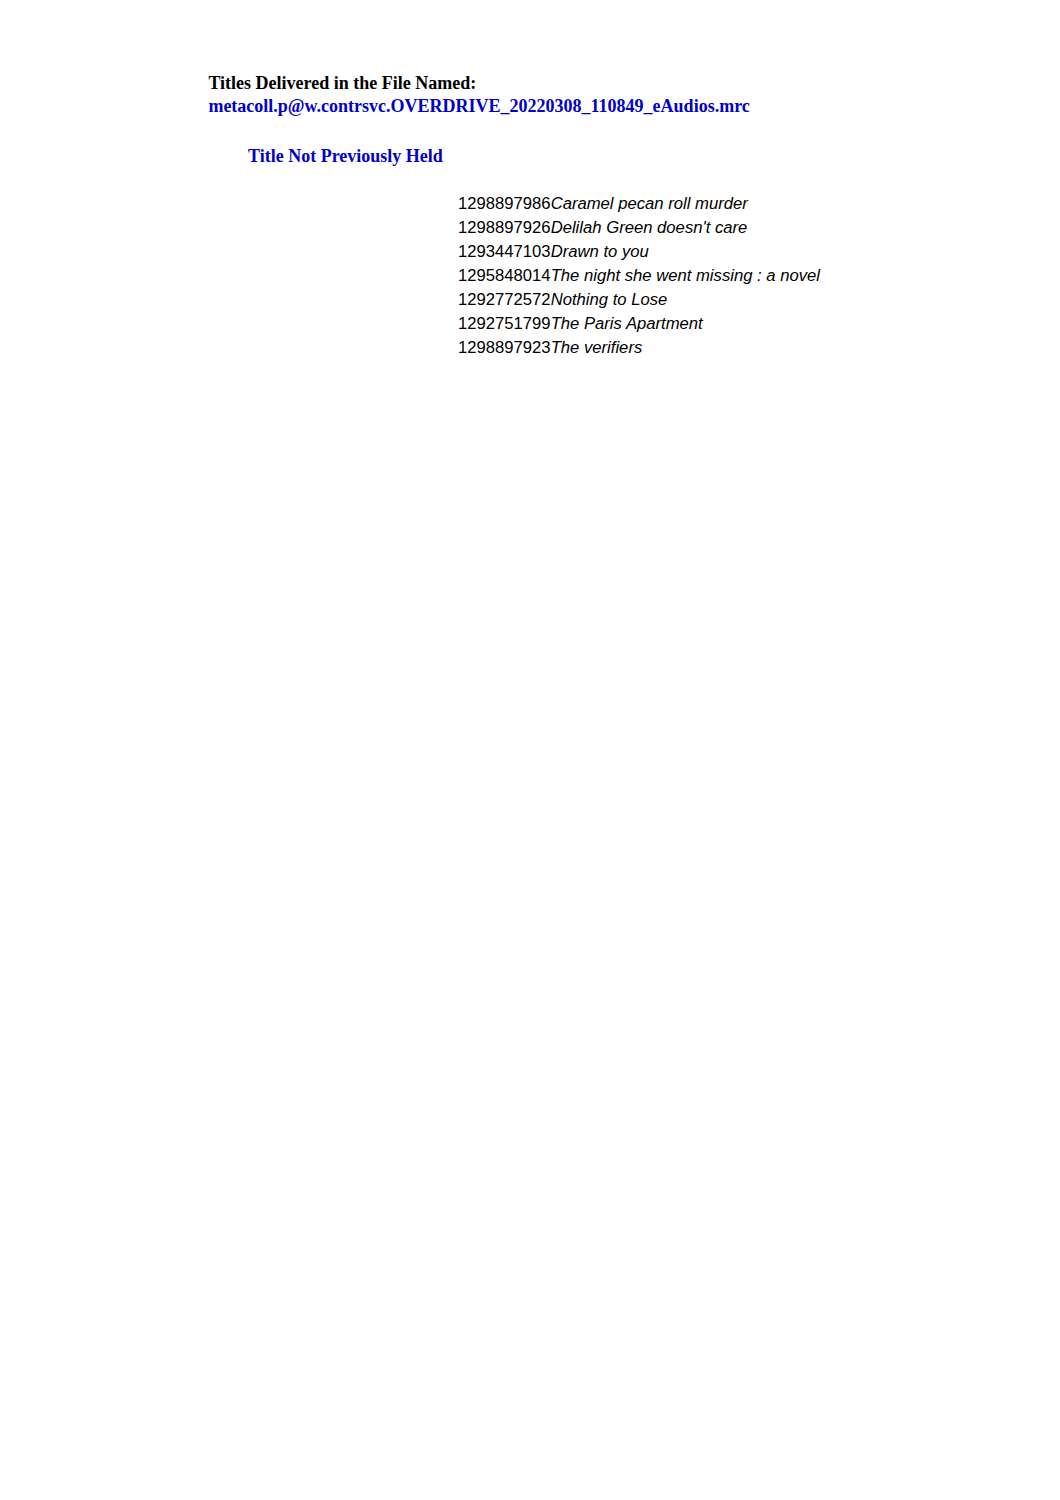Titles Delivered in the File Named:
metacoll.p@w.contrsvc.OVERDRIVE_20220308_110849_eAudios.mrc
Title Not Previously Held
| 1298897986 | Caramel pecan roll murder |
| 1298897926 | Delilah Green doesn't care |
| 1293447103 | Drawn to you |
| 1295848014 | The night she went missing : a novel |
| 1292772572 | Nothing to Lose |
| 1292751799 | The Paris Apartment |
| 1298897923 | The verifiers |